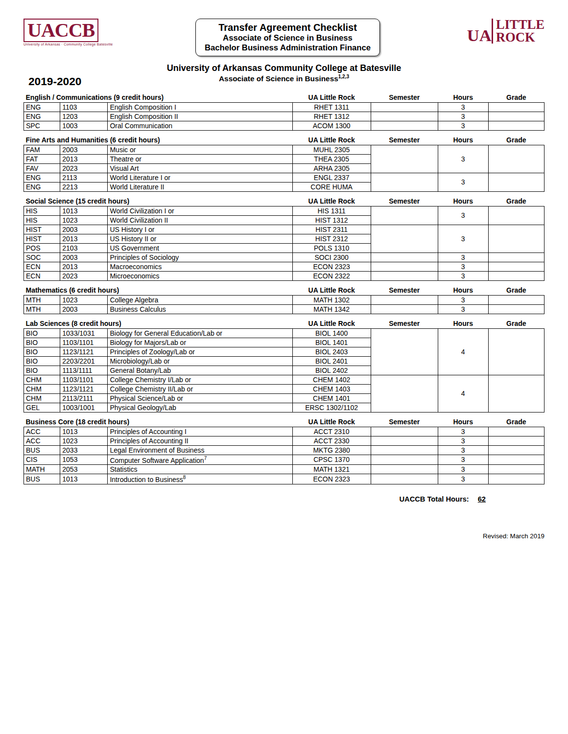UACCB
University of Arkansas · Community College Batesville
Transfer Agreement Checklist
Associate of Science in Business
Bachelor Business Administration Finance
UA LITTLE
ROCK
University of Arkansas Community College at Batesville
Associate of Science in Business1,2,3
2019-2020
| English / Communications (9 credit hours) | UA Little Rock | Semester | Hours | Grade |
| --- | --- | --- | --- | --- |
| ENG | 1103 | English Composition I | RHET 1311 | | 3 | |
| ENG | 1203 | English Composition II | RHET 1312 | | 3 | |
| SPC | 1003 | Oral Communication | ACOM 1300 | | 3 | |
| Fine Arts and Humanities (6 credit hours) | UA Little Rock | Semester | Hours | Grade |
| --- | --- | --- | --- | --- |
| FAM | 2003 | Music or | MUHL 2305 | | 3 | |
| FAT | 2013 | Theatre or | THEA 2305 |
| FAV | 2023 | Visual Art | ARHA 2305 |
| ENG | 2113 | World Literature I or | ENGL 2337 | | 3 | |
| ENG | 2213 | World Literature II | CORE HUMA |
| Social Science (15 credit hours) | UA Little Rock | Semester | Hours | Grade |
| --- | --- | --- | --- | --- |
| HIS | 1013 | World Civilization I or | HIS 1311 | | 3 | |
| HIS | 1023 | World Civilization II | HIST 1312 |
| HIST | 2003 | US History I or | HIST 2311 | | 3 | |
| HIST | 2013 | US History II or | HIST 2312 |
| POS | 2103 | US Government | POLS 1310 |
| SOC | 2003 | Principles of Sociology | SOCI 2300 | | 3 | |
| ECN | 2013 | Macroeconomics | ECON 2323 | | 3 | |
| ECN | 2023 | Microeconomics | ECON 2322 | | 3 | |
| Mathematics (6 credit hours) | UA Little Rock | Semester | Hours | Grade |
| --- | --- | --- | --- | --- |
| MTH | 1023 | College Algebra | MATH 1302 | | 3 | |
| MTH | 2003 | Business Calculus | MATH 1342 | | 3 | |
| Lab Sciences (8 credit hours) | UA Little Rock | Semester | Hours | Grade |
| --- | --- | --- | --- | --- |
| BIO | 1033/1031 | Biology for General Education/Lab or | BIOL 1400 | | 4 | |
| BIO | 1103/1101 | Biology for Majors/Lab or | BIOL 1401 |
| BIO | 1123/1121 | Principles of Zoology/Lab or | BIOL 2403 |
| BIO | 2203/2201 | Microbiology/Lab or | BIOL 2401 |
| BIO | 1113/1111 | General Botany/Lab | BIOL 2402 |
| CHM | 1103/1101 | College Chemistry I/Lab or | CHEM 1402 | | 4 | |
| CHM | 1123/1121 | College Chemistry II/Lab or | CHEM 1403 |
| CHM | 2113/2111 | Physical Science/Lab or | CHEM 1401 |
| GEL | 1003/1001 | Physical Geology/Lab | ERSC 1302/1102 |
| Business Core (18 credit hours) | UA Little Rock | Semester | Hours | Grade |
| --- | --- | --- | --- | --- |
| ACC | 1013 | Principles of Accounting I | ACCT 2310 | | 3 | |
| ACC | 1023 | Principles of Accounting II | ACCT 2330 | | 3 | |
| BUS | 2033 | Legal Environment of Business | MKTG 2380 | | 3 | |
| CIS | 1053 | Computer Software Application 7 | CPSC 1370 | | 3 | |
| MATH | 2053 | Statistics | MATH 1321 | | 3 | |
| BUS | 1013 | Introduction to Business 8 | ECON 2323 | | 3 | |
UACCB Total Hours:62
Revised: March 2019